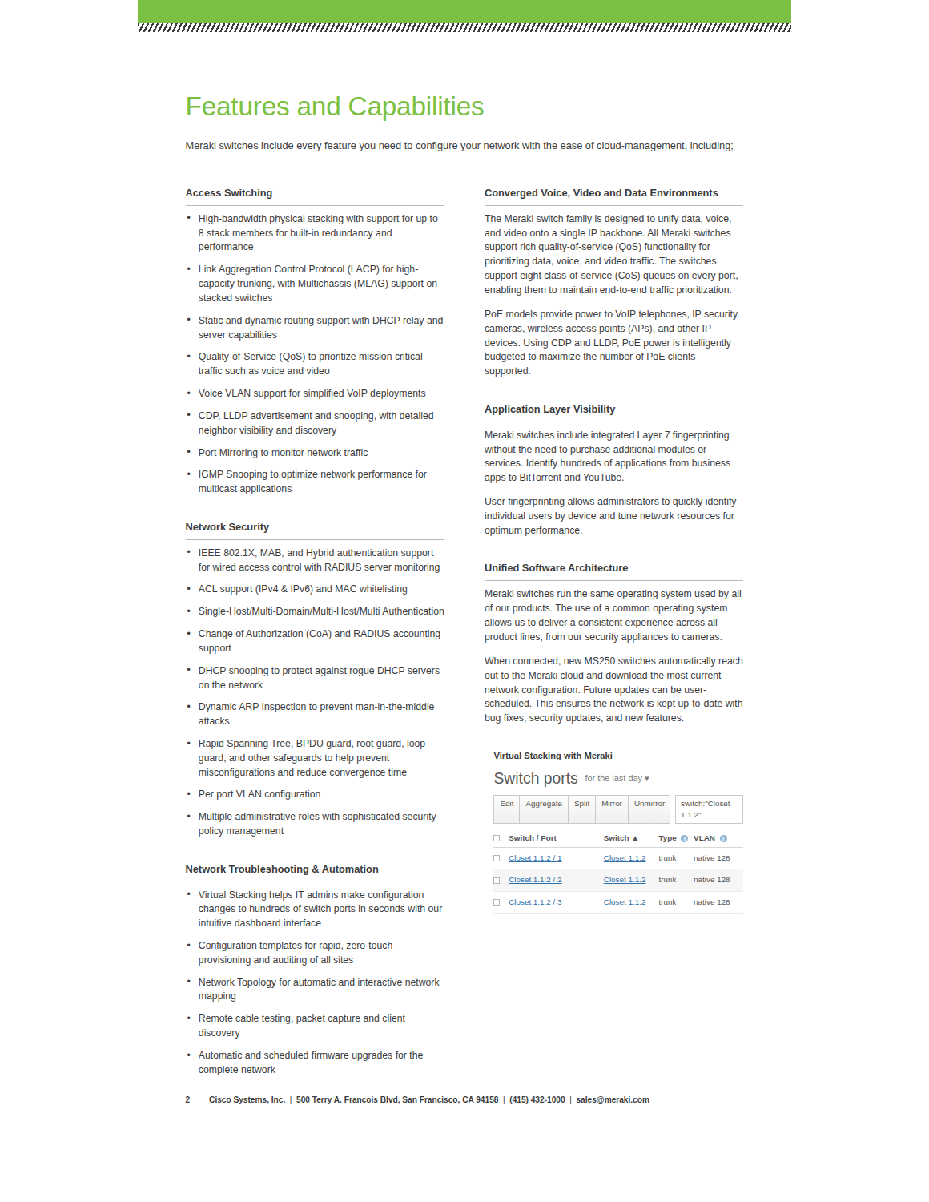Features and Capabilities
Meraki switches include every feature you need to configure your network with the ease of cloud-management, including;
Access Switching
High-bandwidth physical stacking with support for up to 8 stack members for built-in redundancy and performance
Link Aggregation Control Protocol (LACP) for high-capacity trunking, with Multichassis (MLAG) support on stacked switches
Static and dynamic routing support with DHCP relay and server capabilities
Quality-of-Service (QoS) to prioritize mission critical traffic such as voice and video
Voice VLAN support for simplified VoIP deployments
CDP, LLDP advertisement and snooping, with detailed neighbor visibility and discovery
Port Mirroring to monitor network traffic
IGMP Snooping to optimize network performance for multicast applications
Network Security
IEEE 802.1X, MAB, and Hybrid authentication support for wired access control with RADIUS server monitoring
ACL support (IPv4 & IPv6) and MAC whitelisting
Single-Host/Multi-Domain/Multi-Host/Multi Authentication
Change of Authorization (CoA) and RADIUS accounting support
DHCP snooping to protect against rogue DHCP servers on the network
Dynamic ARP Inspection to prevent man-in-the-middle attacks
Rapid Spanning Tree, BPDU guard, root guard, loop guard, and other safeguards to help prevent misconfigurations and reduce convergence time
Per port VLAN configuration
Multiple administrative roles with sophisticated security policy management
Network Troubleshooting & Automation
Virtual Stacking helps IT admins make configuration changes to hundreds of switch ports in seconds with our intuitive dashboard interface
Configuration templates for rapid, zero-touch provisioning and auditing of all sites
Network Topology for automatic and interactive network mapping
Remote cable testing, packet capture and client discovery
Automatic and scheduled firmware upgrades for the complete network
Converged Voice, Video and Data Environments
The Meraki switch family is designed to unify data, voice, and video onto a single IP backbone. All Meraki switches support rich quality-of-service (QoS) functionality for prioritizing data, voice, and video traffic. The switches support eight class-of-service (CoS) queues on every port, enabling them to maintain end-to-end traffic prioritization.
PoE models provide power to VoIP telephones, IP security cameras, wireless access points (APs), and other IP devices. Using CDP and LLDP, PoE power is intelligently budgeted to maximize the number of PoE clients supported.
Application Layer Visibility
Meraki switches include integrated Layer 7 fingerprinting without the need to purchase additional modules or services. Identify hundreds of applications from business apps to BitTorrent and YouTube.
User fingerprinting allows administrators to quickly identify individual users by device and tune network resources for optimum performance.
Unified Software Architecture
Meraki switches run the same operating system used by all of our products. The use of a common operating system allows us to deliver a consistent experience across all product lines, from our security appliances to cameras.
When connected, new MS250 switches automatically reach out to the Meraki cloud and download the most current network configuration. Future updates can be user-scheduled. This ensures the network is kept up-to-date with bug fixes, security updates, and new features.
Virtual Stacking with Meraki
Switch ports for the last day ▾
Edit Aggregate Split Mirror Unmirror switch:"Closet 1.1.2"
| | Switch / Port | Switch ▲ | Type i | VLAN i |
| --- | --- | --- | --- | --- |
| | Closet 1.1.2 / 1 | Closet 1.1.2 | trunk | native 128 |
| | Closet 1.1.2 / 2 | Closet 1.1.2 | trunk | native 128 |
| | Closet 1.1.2 / 3 | Closet 1.1.2 | trunk | native 128 |
2 Cisco Systems, Inc. | 500 Terry A. Francois Blvd, San Francisco, CA 94158 | (415) 432-1000 | sales@meraki.com